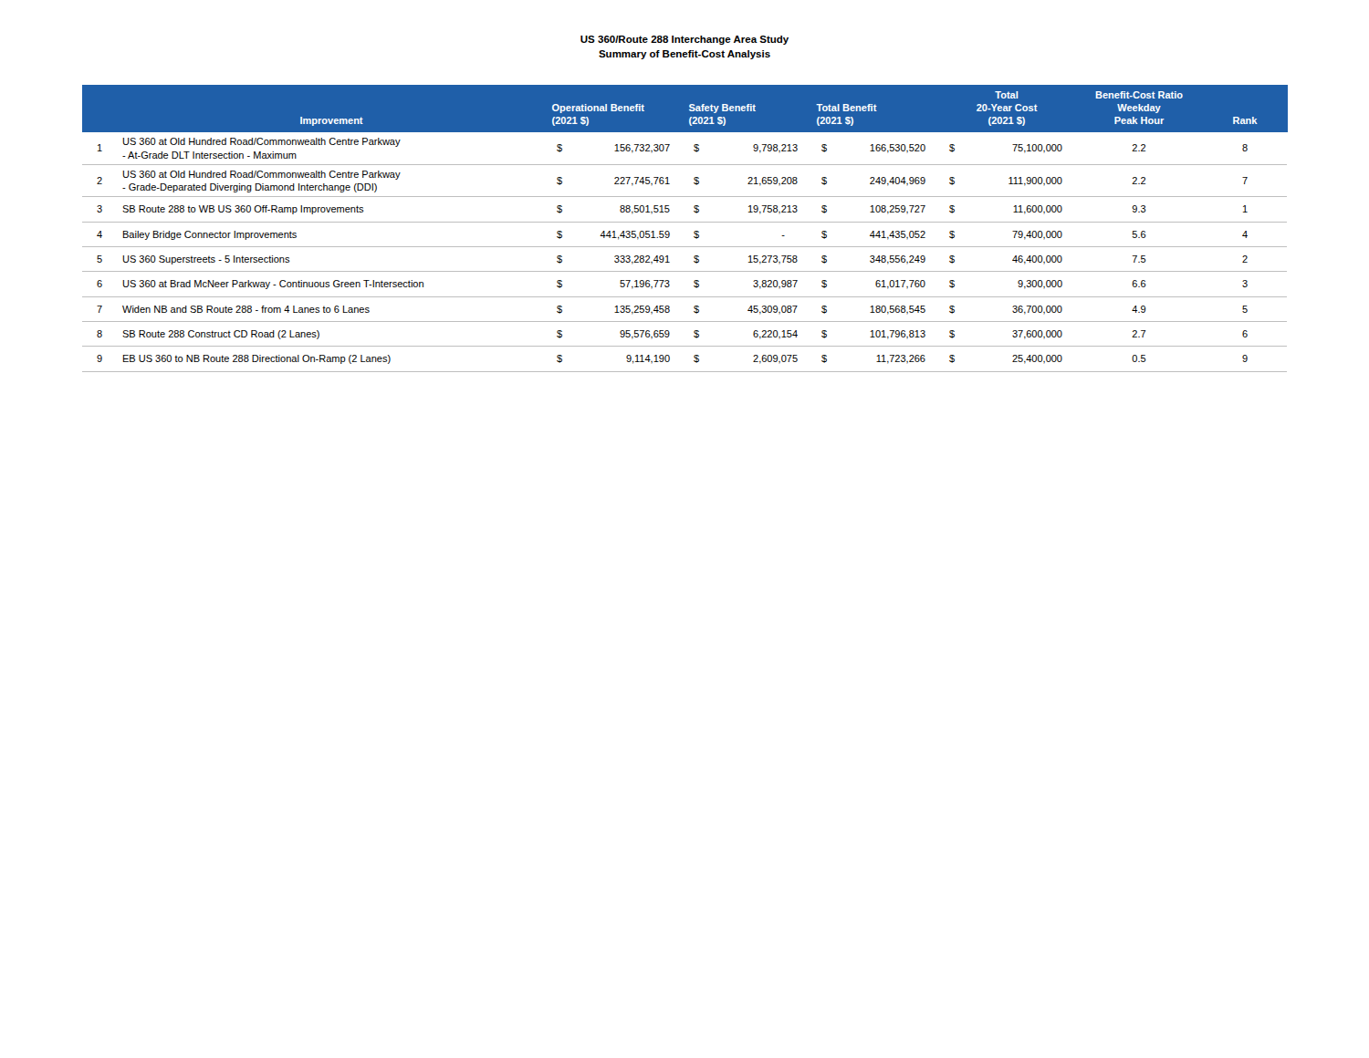US 360/Route 288 Interchange Area Study
Summary of Benefit-Cost Analysis
| | Improvement | Operational Benefit (2021 $) | Safety Benefit (2021 $) | Total Benefit (2021 $) | Total 20-Year Cost (2021 $) | Benefit-Cost Ratio Weekday Peak Hour | Rank |
| --- | --- | --- | --- | --- | --- | --- | --- |
| 1 | US 360 at Old Hundred Road/Commonwealth Centre Parkway - At-Grade DLT Intersection - Maximum | $ 156,732,307 | $ 9,798,213 | $ 166,530,520 | $ 75,100,000 | 2.2 | 8 |
| 2 | US 360 at Old Hundred Road/Commonwealth Centre Parkway - Grade-Deparated Diverging Diamond Interchange (DDI) | $ 227,745,761 | $ 21,659,208 | $ 249,404,969 | $ 111,900,000 | 2.2 | 7 |
| 3 | SB Route 288 to WB US 360 Off-Ramp Improvements | $ 88,501,515 | $ 19,758,213 | $ 108,259,727 | $ 11,600,000 | 9.3 | 1 |
| 4 | Bailey Bridge Connector Improvements | $ 441,435,051.59 | $ - | $ 441,435,052 | $ 79,400,000 | 5.6 | 4 |
| 5 | US 360 Superstreets - 5 Intersections | $ 333,282,491 | $ 15,273,758 | $ 348,556,249 | $ 46,400,000 | 7.5 | 2 |
| 6 | US 360 at Brad McNeer Parkway - Continuous Green T-Intersection | $ 57,196,773 | $ 3,820,987 | $ 61,017,760 | $ 9,300,000 | 6.6 | 3 |
| 7 | Widen NB and SB Route 288 - from 4 Lanes to 6 Lanes | $ 135,259,458 | $ 45,309,087 | $ 180,568,545 | $ 36,700,000 | 4.9 | 5 |
| 8 | SB Route 288 Construct CD Road (2 Lanes) | $ 95,576,659 | $ 6,220,154 | $ 101,796,813 | $ 37,600,000 | 2.7 | 6 |
| 9 | EB US 360 to NB Route 288 Directional On-Ramp (2 Lanes) | $ 9,114,190 | $ 2,609,075 | $ 11,723,266 | $ 25,400,000 | 0.5 | 9 |